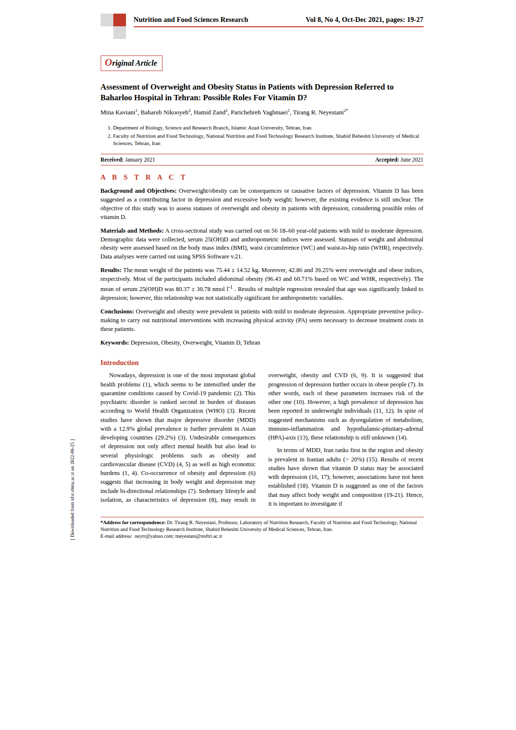[ Downloaded from nfsr.sbmu.ac.ir on 2022-06-25 ]
Nutrition and Food Sciences Research Vol 8, No 4, Oct-Dec 2021, pages: 19-27
Original Article
Assessment of Overweight and Obesity Status in Patients with Depression Referred to Baharloo Hospital in Tehran: Possible Roles For Vitamin D?
Mina Kaviani1, Bahareh Nikooyeh2, Hamid Zand2, Parichehreh Yaghmaei1, Tirang R. Neyestani2*
Department of Biology, Science and Research Branch, Islamic Azad University, Tehran, Iran
Faculty of Nutrition and Food Technology, National Nutrition and Food Technology Research Institute, Shahid Beheshti University of Medical Sciences, Tehran, Iran
Received: January 2021 Accepted: June 2021
A B S T R A C T
Background and Objectives: Overweight/obesity can be consequences or causative factors of depression. Vitamin D has been suggested as a contributing factor in depression and excessive body weight; however, the existing evidence is still unclear. The objective of this study was to assess statuses of overweight and obesity in patients with depression, considering possible roles of vitamin D.
Materials and Methods: A cross-sectional study was carried out on 56 18–60 year-old patients with mild to moderate depression. Demographic data were collected, serum 25(OH)D and anthropometric indices were assessed. Statuses of weight and abdominal obesity were assessed based on the body mass index (BMI), waist circumference (WC) and waist-to-hip ratio (WHR), respectively. Data analyses were carried out using SPSS Software v.21.
Results: The mean weight of the patients was 75.44 ± 14.52 kg. Moreover, 42.86 and 39.25% were overweight and obese indices, respectively. Most of the participants included abdominal obesity (96.43 and 60.71% based on WC and WHR, respectively). The mean of serum 25(OH)D was 80.37 ± 30.78 nmol l-1 . Results of multiple regression revealed that age was significantly linked to depression; however, this relationship was not statistically significant for anthropometric variables.
Conclusions: Overweight and obesity were prevalent in patients with mild to moderate depression. Appropriate preventive policy-making to carry out nutritional interventions with increasing physical activity (PA) seem necessary to decrease treatment costs in these patients.
Keywords: Depression, Obesity, Overweight, Vitamin D, Tehran
Introduction
Nowadays, depression is one of the most important global health problems (1), which seems to be intensified under the quarantine conditions caused by Covid-19 pandemic (2). This psychiatric disorder is ranked second in burden of diseases according to World Health Organization (WHO) (3). Recent studies have shown that major depressive disorder (MDD) with a 12.9% global prevalence is further prevalent in Asian developing countries (29.2%) (3). Undesirable consequences of depression not only affect mental health but also lead to several physiologic problems such as obesity and cardiovascular disease (CVD) (4, 5) as well as high economic burdens (1, 4). Co-occurrence of obesity and depression (6) suggests that increasing in body weight and depression may include bi-directional relationships (7). Sedentary lifestyle and isolation, as characteristics of depression (8), may result in overweight, obesity and CVD (6, 9). It is suggested that progression of depression further occurs in obese people (7). In other words, each of these parameters increases risk of the other one (10). However, a high prevalence of depression has been reported in underweight individuals (11, 12). In spite of suggested mechanisms such as dysregulation of metabolism, immuno-inflammation and hypothalamic-pituitary-adrenal (HPA)-axis (13), these relationship is still unknown (14).
In terms of MDD, Iran ranks first in the region and obesity is prevalent in Iranian adults (> 20%) (15). Results of recent studies have shown that vitamin D status may be associated with depression (16, 17); however, associations have not been established (18). Vitamin D is suggested as one of the factors that may affect body weight and composition (19-21). Hence, it is important to investigate if
*Address for correspondence: Dr. Tirang R. Neyestani, Professor, Laboratory of Nutrition Research, Faculty of Nutrition and Food Technology, National Nutrition and Food Technology Research Institute, Shahid Beheshti University of Medical Sciences, Tehran, Iran.
E-mail address: neytr@yahoo.com; tneyestani@nnftri.ac.ir